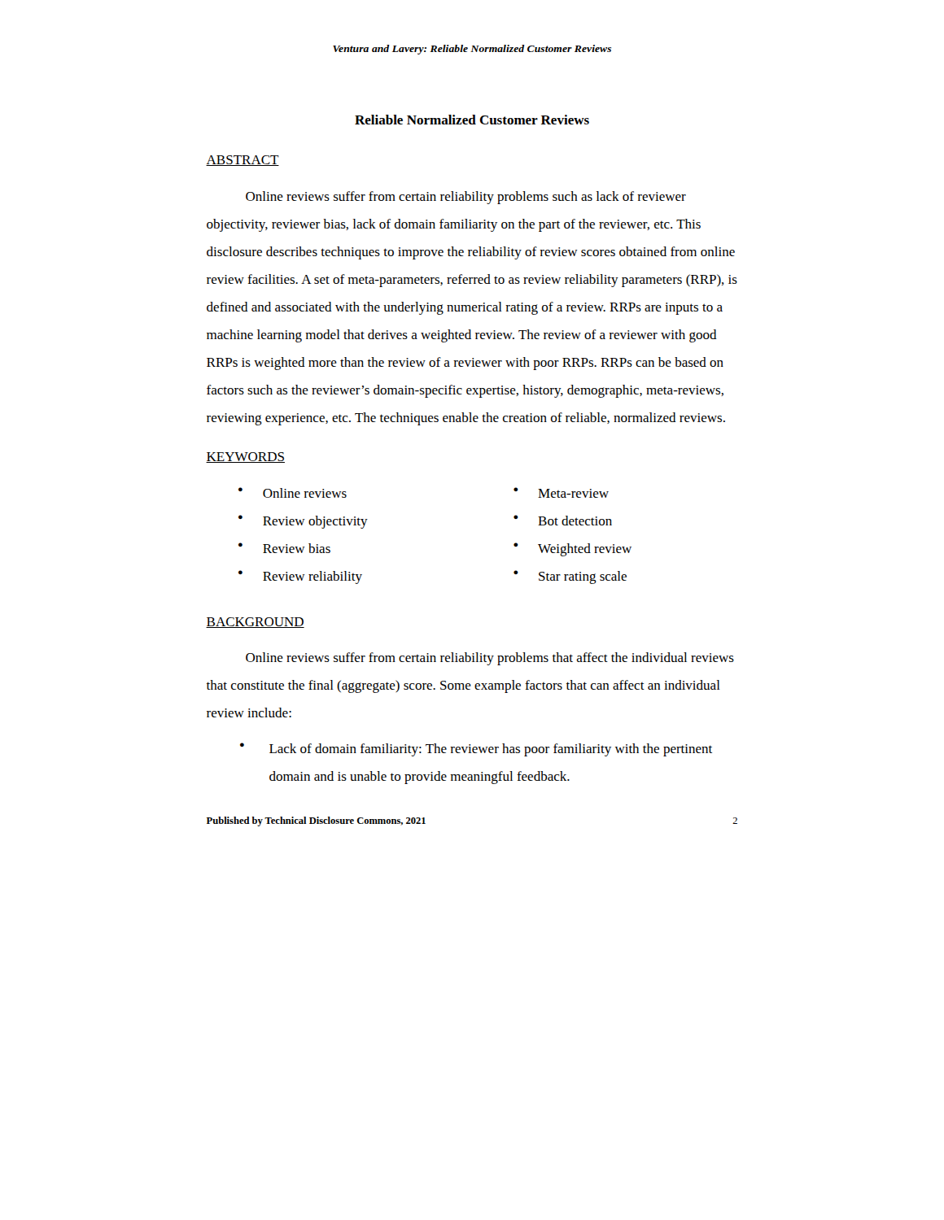Ventura and Lavery: Reliable Normalized Customer Reviews
Reliable Normalized Customer Reviews
ABSTRACT
Online reviews suffer from certain reliability problems such as lack of reviewer objectivity, reviewer bias, lack of domain familiarity on the part of the reviewer, etc. This disclosure describes techniques to improve the reliability of review scores obtained from online review facilities. A set of meta-parameters, referred to as review reliability parameters (RRP), is defined and associated with the underlying numerical rating of a review. RRPs are inputs to a machine learning model that derives a weighted review. The review of a reviewer with good RRPs is weighted more than the review of a reviewer with poor RRPs. RRPs can be based on factors such as the reviewer’s domain-specific expertise, history, demographic, meta-reviews, reviewing experience, etc. The techniques enable the creation of reliable, normalized reviews.
KEYWORDS
Online reviews
Review objectivity
Review bias
Review reliability
Meta-review
Bot detection
Weighted review
Star rating scale
BACKGROUND
Online reviews suffer from certain reliability problems that affect the individual reviews that constitute the final (aggregate) score. Some example factors that can affect an individual review include:
Lack of domain familiarity: The reviewer has poor familiarity with the pertinent domain and is unable to provide meaningful feedback.
Published by Technical Disclosure Commons, 2021 2